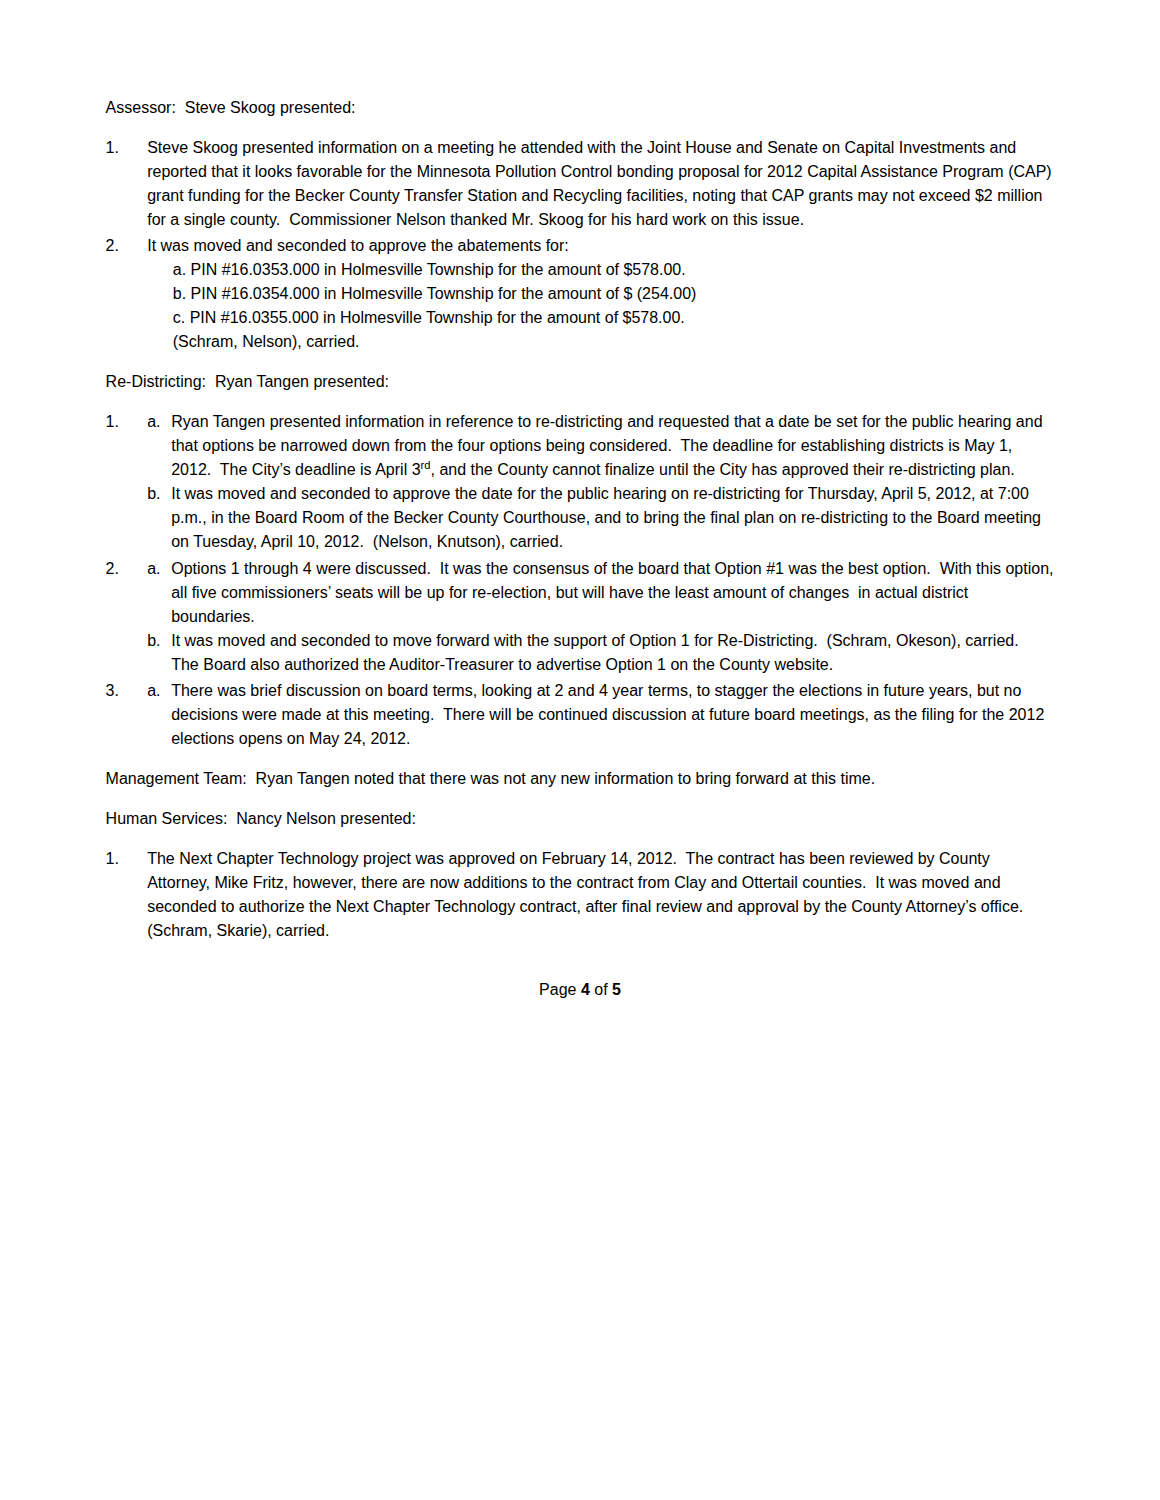Assessor: Steve Skoog presented:
Steve Skoog presented information on a meeting he attended with the Joint House and Senate on Capital Investments and reported that it looks favorable for the Minnesota Pollution Control bonding proposal for 2012 Capital Assistance Program (CAP) grant funding for the Becker County Transfer Station and Recycling facilities, noting that CAP grants may not exceed $2 million for a single county. Commissioner Nelson thanked Mr. Skoog for his hard work on this issue.
It was moved and seconded to approve the abatements for:
a. PIN #16.0353.000 in Holmesville Township for the amount of $578.00.
b. PIN #16.0354.000 in Holmesville Township for the amount of $ (254.00)
c. PIN #16.0355.000 in Holmesville Township for the amount of $578.00.
(Schram, Nelson), carried.
Re-Districting: Ryan Tangen presented:
a. Ryan Tangen presented information in reference to re-districting and requested that a date be set for the public hearing and that options be narrowed down from the four options being considered. The deadline for establishing districts is May 1, 2012. The City’s deadline is April 3rd, and the County cannot finalize until the City has approved their re-districting plan.
b. It was moved and seconded to approve the date for the public hearing on re-districting for Thursday, April 5, 2012, at 7:00 p.m., in the Board Room of the Becker County Courthouse, and to bring the final plan on re-districting to the Board meeting on Tuesday, April 10, 2012. (Nelson, Knutson), carried.
a. Options 1 through 4 were discussed. It was the consensus of the board that Option #1 was the best option. With this option, all five commissioners’ seats will be up for re-election, but will have the least amount of changes in actual district boundaries.
b. It was moved and seconded to move forward with the support of Option 1 for Re-Districting. (Schram, Okeson), carried. The Board also authorized the Auditor-Treasurer to advertise Option 1 on the County website.
a. There was brief discussion on board terms, looking at 2 and 4 year terms, to stagger the elections in future years, but no decisions were made at this meeting. There will be continued discussion at future board meetings, as the filing for the 2012 elections opens on May 24, 2012.
Management Team: Ryan Tangen noted that there was not any new information to bring forward at this time.
Human Services: Nancy Nelson presented:
The Next Chapter Technology project was approved on February 14, 2012. The contract has been reviewed by County Attorney, Mike Fritz, however, there are now additions to the contract from Clay and Ottertail counties. It was moved and seconded to authorize the Next Chapter Technology contract, after final review and approval by the County Attorney’s office. (Schram, Skarie), carried.
Page 4 of 5